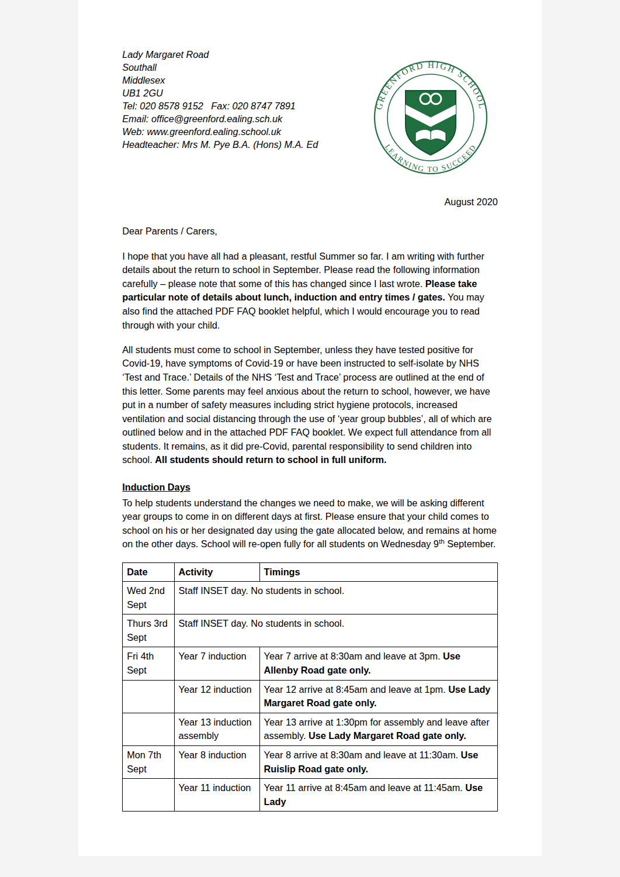Lady Margaret Road
Southall
Middlesex
UB1 2GU
Tel: 020 8578 9152 Fax: 020 8747 7891
Email: office@greenford.ealing.sch.uk
Web: www.greenford.ealing.school.uk
Headteacher: Mrs M. Pye B.A. (Hons) M.A. Ed
Greenford High School crest — Learning to Succeed GREENFORD HIGH SCHOOL LEARNING TO SUCCEED
August 2020
Dear Parents / Carers,
I hope that you have all had a pleasant, restful Summer so far. I am writing with further details about the return to school in September. Please read the following information carefully – please note that some of this has changed since I last wrote. Please take particular note of details about lunch, induction and entry times / gates. You may also find the attached PDF FAQ booklet helpful, which I would encourage you to read through with your child.
All students must come to school in September, unless they have tested positive for Covid-19, have symptoms of Covid-19 or have been instructed to self-isolate by NHS ‘Test and Trace.’ Details of the NHS ‘Test and Trace’ process are outlined at the end of this letter. Some parents may feel anxious about the return to school, however, we have put in a number of safety measures including strict hygiene protocols, increased ventilation and social distancing through the use of ‘year group bubbles’, all of which are outlined below and in the attached PDF FAQ booklet. We expect full attendance from all students. It remains, as it did pre-Covid, parental responsibility to send children into school. All students should return to school in full uniform.
Induction Days
To help students understand the changes we need to make, we will be asking different year groups to come in on different days at first. Please ensure that your child comes to school on his or her designated day using the gate allocated below, and remains at home on the other days. School will re-open fully for all students on Wednesday 9th September.
| Date | Activity | Timings |
| --- | --- | --- |
| Wed 2nd Sept | Staff INSET day. No students in school. |
| Thurs 3rd Sept | Staff INSET day. No students in school. |
| Fri 4th Sept | Year 7 induction | Year 7 arrive at 8:30am and leave at 3pm. Use Allenby Road gate only. |
| | Year 12 induction | Year 12 arrive at 8:45am and leave at 1pm. Use Lady Margaret Road gate only. |
| | Year 13 induction assembly | Year 13 arrive at 1:30pm for assembly and leave after assembly. Use Lady Margaret Road gate only. |
| Mon 7th Sept | Year 8 induction | Year 8 arrive at 8:30am and leave at 11:30am. Use Ruislip Road gate only. |
| | Year 11 induction | Year 11 arrive at 8:45am and leave at 11:45am. Use Lady |